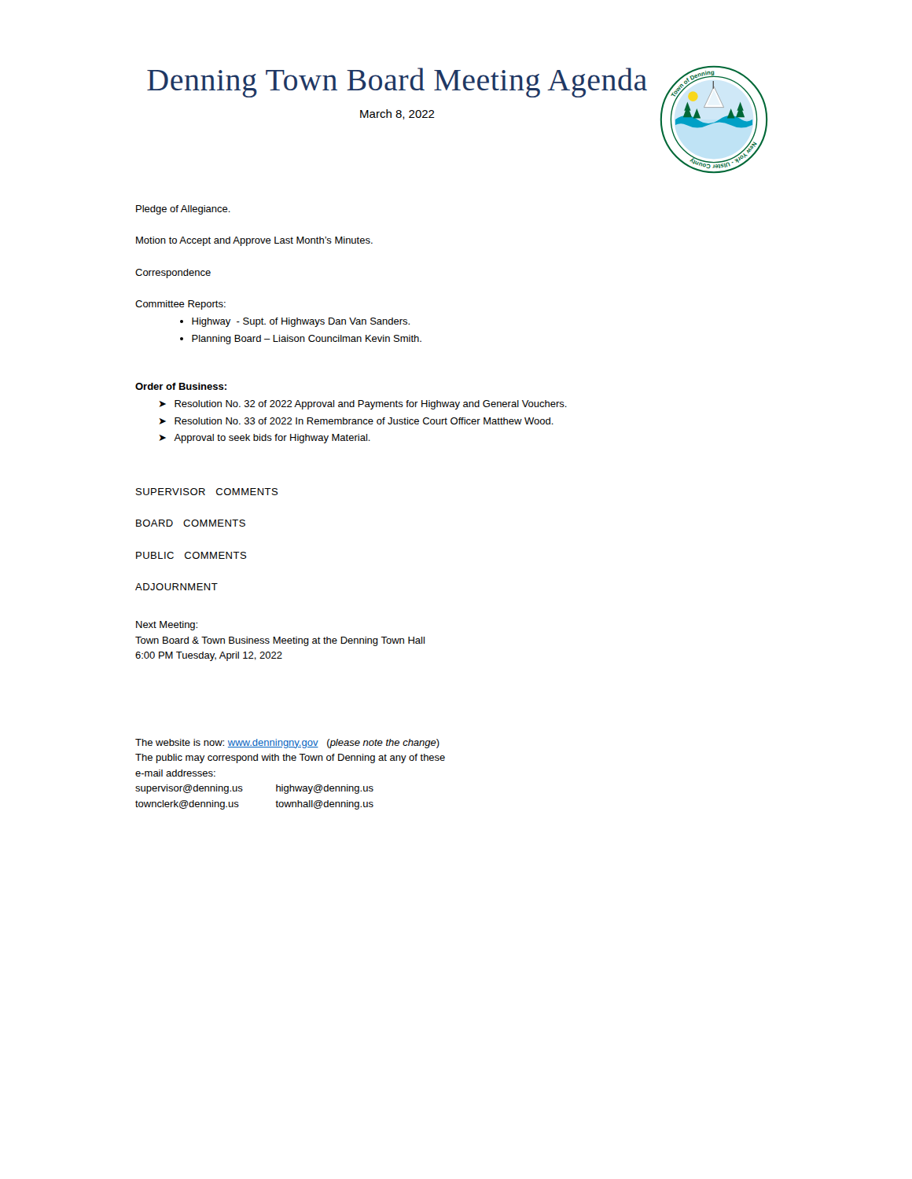Denning Town Board Meeting Agenda
March 8, 2022
Pledge of Allegiance.
Motion to Accept and Approve Last Month’s Minutes.
Correspondence
Committee Reports:
Highway - Supt. of Highways Dan Van Sanders.
Planning Board – Liaison Councilman Kevin Smith.
Order of Business:
Resolution No. 32 of 2022 Approval and Payments for Highway and General Vouchers.
Resolution No. 33 of 2022 In Remembrance of Justice Court Officer Matthew Wood.
Approval to seek bids for Highway Material.
SUPERVISOR COMMENTS
BOARD COMMENTS
PUBLIC COMMENTS
ADJOURNMENT
Next Meeting:
Town Board & Town Business Meeting at the Denning Town Hall
6:00 PM Tuesday, April 12, 2022
The website is now: www.denningny.gov (please note the change)
The public may correspond with the Town of Denning at any of these
e-mail addresses:
| supervisor@denning.us | highway@denning.us |
| townclerk@denning.us | townhall@denning.us |